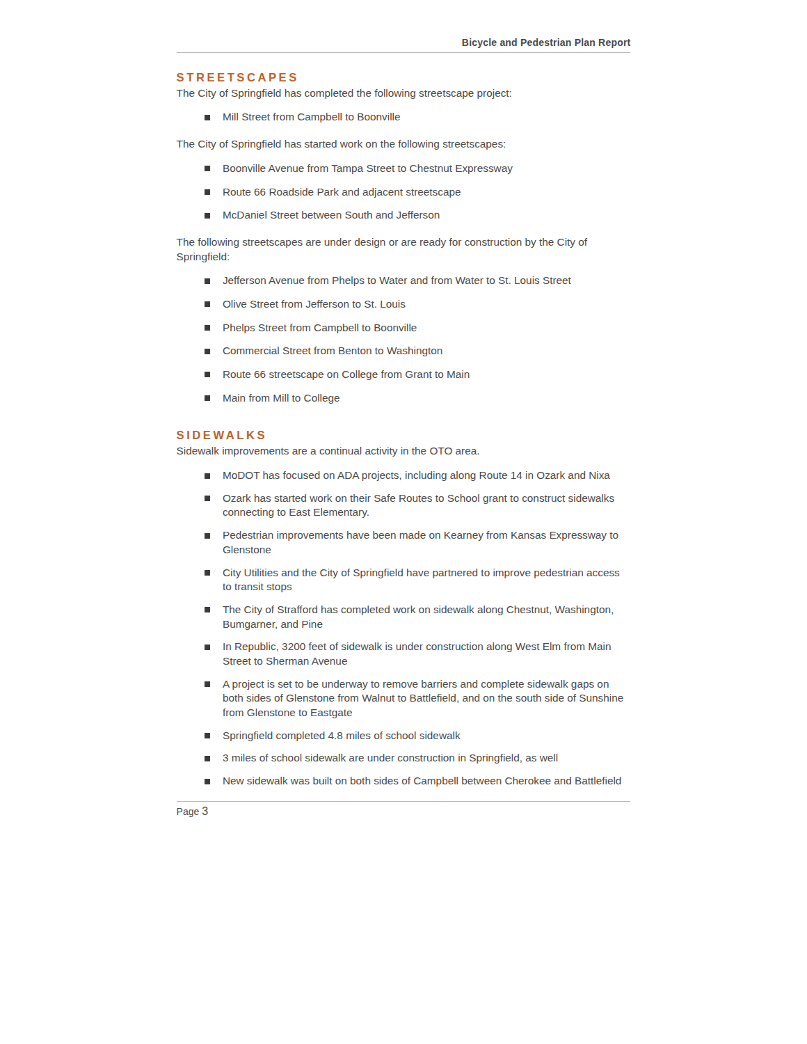Bicycle and Pedestrian Plan Report
Streetscapes
The City of Springfield has completed the following streetscape project:
Mill Street from Campbell to Boonville
The City of Springfield has started work on the following streetscapes:
Boonville Avenue from Tampa Street to Chestnut Expressway
Route 66 Roadside Park and adjacent streetscape
McDaniel Street between South and Jefferson
The following streetscapes are under design or are ready for construction by the City of Springfield:
Jefferson Avenue from Phelps to Water and from Water to St. Louis Street
Olive Street from Jefferson to St. Louis
Phelps Street from Campbell to Boonville
Commercial Street from Benton to Washington
Route 66 streetscape on College from Grant to Main
Main from Mill to College
Sidewalks
Sidewalk improvements are a continual activity in the OTO area.
MoDOT has focused on ADA projects, including along Route 14 in Ozark and Nixa
Ozark has started work on their Safe Routes to School grant to construct sidewalks connecting to East Elementary.
Pedestrian improvements have been made on Kearney from Kansas Expressway to Glenstone
City Utilities and the City of Springfield have partnered to improve pedestrian access to transit stops
The City of Strafford has completed work on sidewalk along Chestnut, Washington, Bumgarner, and Pine
In Republic, 3200 feet of sidewalk is under construction along West Elm from Main Street to Sherman Avenue
A project is set to be underway to remove barriers and complete sidewalk gaps on both sides of Glenstone from Walnut to Battlefield, and on the south side of Sunshine from Glenstone to Eastgate
Springfield completed 4.8 miles of school sidewalk
3 miles of school sidewalk are under construction in Springfield, as well
New sidewalk was built on both sides of Campbell between Cherokee and Battlefield
Page 3